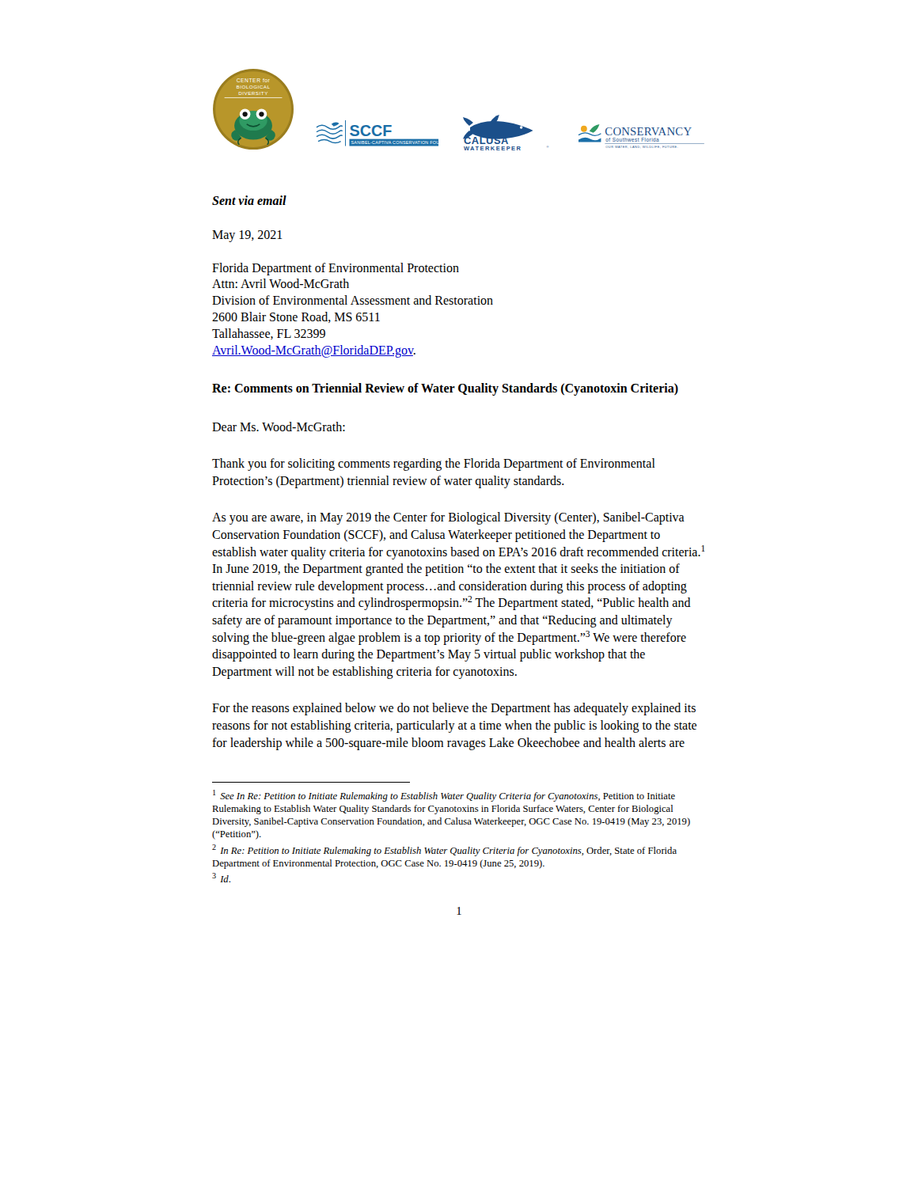CENTER for BIOLOGICAL DIVERSITY SCCF SANIBEL-CAPTIVA CONSERVATION FOUNDATION CALUSA WATERKEEPER ® CONSERVANCY of Southwest Florida OUR WATER, LAND, WILDLIFE, FUTURE.
Sent via email
May 19, 2021
Florida Department of Environmental Protection
Attn: Avril Wood-McGrath
Division of Environmental Assessment and Restoration
2600 Blair Stone Road, MS 6511
Tallahassee, FL 32399
Avril.Wood-McGrath@FloridaDEP.gov.
Re: Comments on Triennial Review of Water Quality Standards (Cyanotoxin Criteria)
Dear Ms. Wood-McGrath:
Thank you for soliciting comments regarding the Florida Department of Environmental Protection’s (Department) triennial review of water quality standards.
As you are aware, in May 2019 the Center for Biological Diversity (Center), Sanibel-Captiva Conservation Foundation (SCCF), and Calusa Waterkeeper petitioned the Department to establish water quality criteria for cyanotoxins based on EPA’s 2016 draft recommended criteria.1 In June 2019, the Department granted the petition “to the extent that it seeks the initiation of triennial review rule development process…and consideration during this process of adopting criteria for microcystins and cylindrospermopsin.”2 The Department stated, “Public health and safety are of paramount importance to the Department,” and that “Reducing and ultimately solving the blue-green algae problem is a top priority of the Department.”3 We were therefore disappointed to learn during the Department’s May 5 virtual public workshop that the Department will not be establishing criteria for cyanotoxins.
For the reasons explained below we do not believe the Department has adequately explained its reasons for not establishing criteria, particularly at a time when the public is looking to the state for leadership while a 500-square-mile bloom ravages Lake Okeechobee and health alerts are
1 See In Re: Petition to Initiate Rulemaking to Establish Water Quality Criteria for Cyanotoxins, Petition to Initiate Rulemaking to Establish Water Quality Standards for Cyanotoxins in Florida Surface Waters, Center for Biological Diversity, Sanibel-Captiva Conservation Foundation, and Calusa Waterkeeper, OGC Case No. 19-0419 (May 23, 2019)(“Petition”).
2 In Re: Petition to Initiate Rulemaking to Establish Water Quality Criteria for Cyanotoxins, Order, State of Florida Department of Environmental Protection, OGC Case No. 19-0419 (June 25, 2019).
3 Id.
1